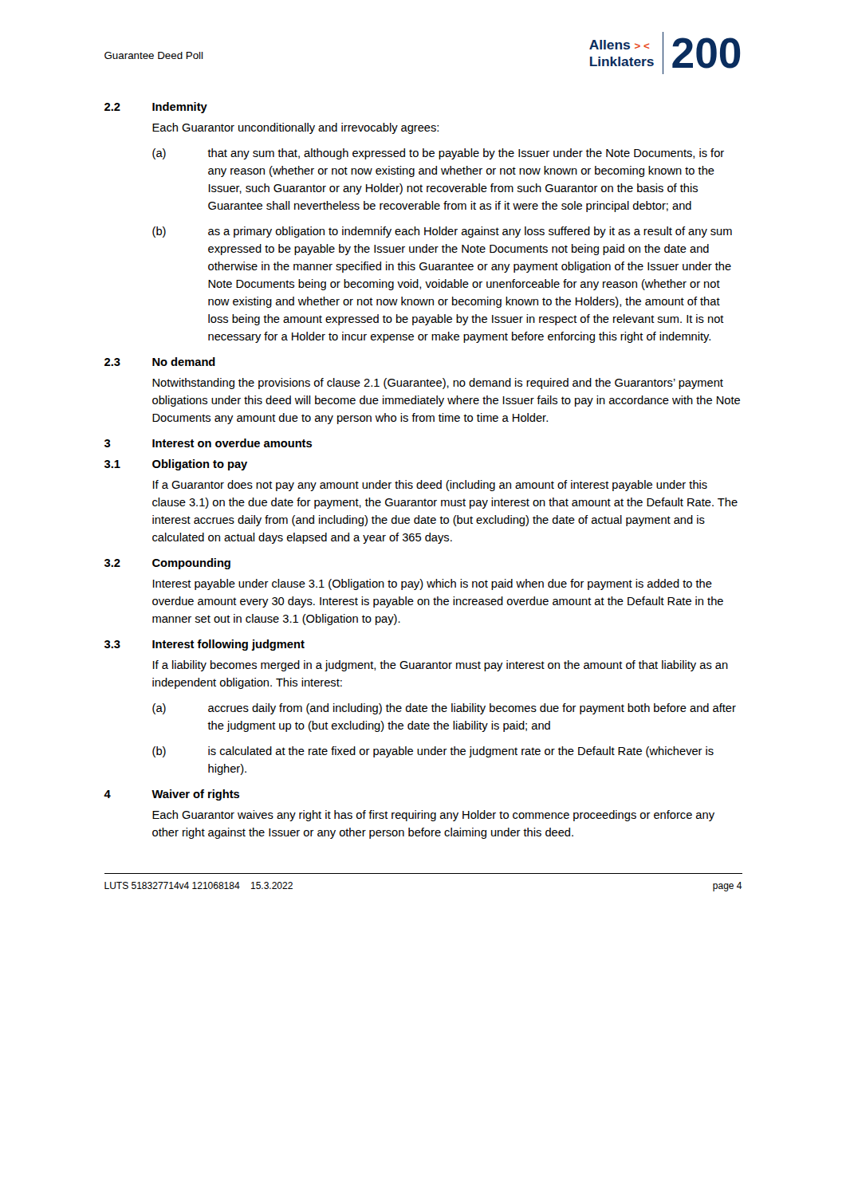Guarantee Deed Poll
Allens > <
Linklaters
200
2.2
Indemnity
Each Guarantor unconditionally and irrevocably agrees:
(a)
that any sum that, although expressed to be payable by the Issuer under the Note Documents, is for any reason (whether or not now existing and whether or not now known or becoming known to the Issuer, such Guarantor or any Holder) not recoverable from such Guarantor on the basis of this Guarantee shall nevertheless be recoverable from it as if it were the sole principal debtor; and
(b)
as a primary obligation to indemnify each Holder against any loss suffered by it as a result of any sum expressed to be payable by the Issuer under the Note Documents not being paid on the date and otherwise in the manner specified in this Guarantee or any payment obligation of the Issuer under the Note Documents being or becoming void, voidable or unenforceable for any reason (whether or not now existing and whether or not now known or becoming known to the Holders), the amount of that loss being the amount expressed to be payable by the Issuer in respect of the relevant sum. It is not necessary for a Holder to incur expense or make payment before enforcing this right of indemnity.
2.3
No demand
Notwithstanding the provisions of clause 2.1 (Guarantee), no demand is required and the Guarantors’ payment obligations under this deed will become due immediately where the Issuer fails to pay in accordance with the Note Documents any amount due to any person who is from time to time a Holder.
3
Interest on overdue amounts
3.1
Obligation to pay
If a Guarantor does not pay any amount under this deed (including an amount of interest payable under this clause 3.1) on the due date for payment, the Guarantor must pay interest on that amount at the Default Rate. The interest accrues daily from (and including) the due date to (but excluding) the date of actual payment and is calculated on actual days elapsed and a year of 365 days.
3.2
Compounding
Interest payable under clause 3.1 (Obligation to pay) which is not paid when due for payment is added to the overdue amount every 30 days. Interest is payable on the increased overdue amount at the Default Rate in the manner set out in clause 3.1 (Obligation to pay).
3.3
Interest following judgment
If a liability becomes merged in a judgment, the Guarantor must pay interest on the amount of that liability as an independent obligation. This interest:
(a)
accrues daily from (and including) the date the liability becomes due for payment both before and after the judgment up to (but excluding) the date the liability is paid; and
(b)
is calculated at the rate fixed or payable under the judgment rate or the Default Rate (whichever is higher).
4
Waiver of rights
Each Guarantor waives any right it has of first requiring any Holder to commence proceedings or enforce any other right against the Issuer or any other person before claiming under this deed.
LUTS 518327714v4 121068184 15.3.2022
page 4